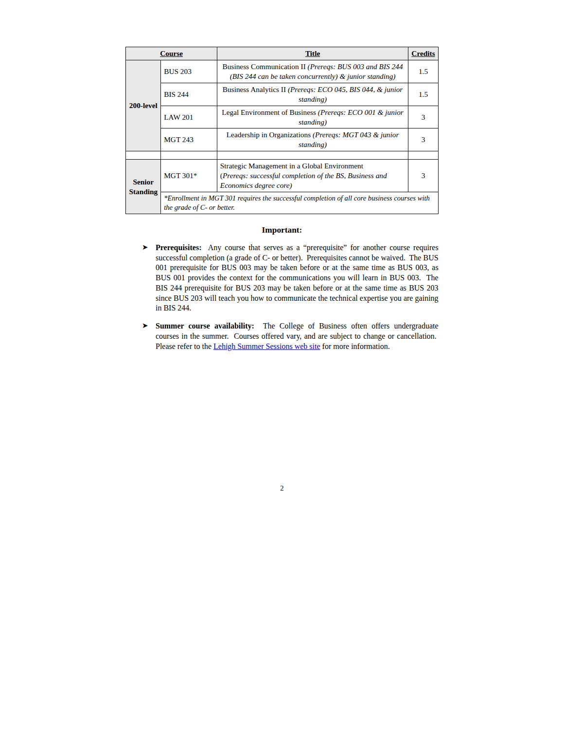| Course | Title | Credits |
| --- | --- | --- |
| 200-level | BUS 203 | Business Communication II (Prereqs: BUS 003 and BIS 244 (BIS 244 can be taken concurrently) & junior standing) | 1.5 |
| BIS 244 | Business Analytics II (Prereqs: ECO 045, BIS 044, & junior standing) | 1.5 |
| LAW 201 | Legal Environment of Business (Prereqs: ECO 001 & junior standing) | 3 |
| MGT 243 | Leadership in Organizations (Prereqs: MGT 043 & junior standing) | 3 |
| Senior Standing | MGT 301* | Strategic Management in a Global Environment ( Prereqs: successful completion of the BS, Business and Economics degree core) | 3 |
| *Enrollment in MGT 301 requires the successful completion of all core business courses with the grade of C- or better. |
Important:
Prerequisites: Any course that serves as a “prerequisite” for another course requires successful completion (a grade of C- or better). Prerequisites cannot be waived. The BUS 001 prerequisite for BUS 003 may be taken before or at the same time as BUS 003, as BUS 001 provides the context for the communications you will learn in BUS 003. The BIS 244 prerequisite for BUS 203 may be taken before or at the same time as BUS 203 since BUS 203 will teach you how to communicate the technical expertise you are gaining in BIS 244.
Summer course availability: The College of Business often offers undergraduate courses in the summer. Courses offered vary, and are subject to change or cancellation. Please refer to the Lehigh Summer Sessions web site for more information.
2